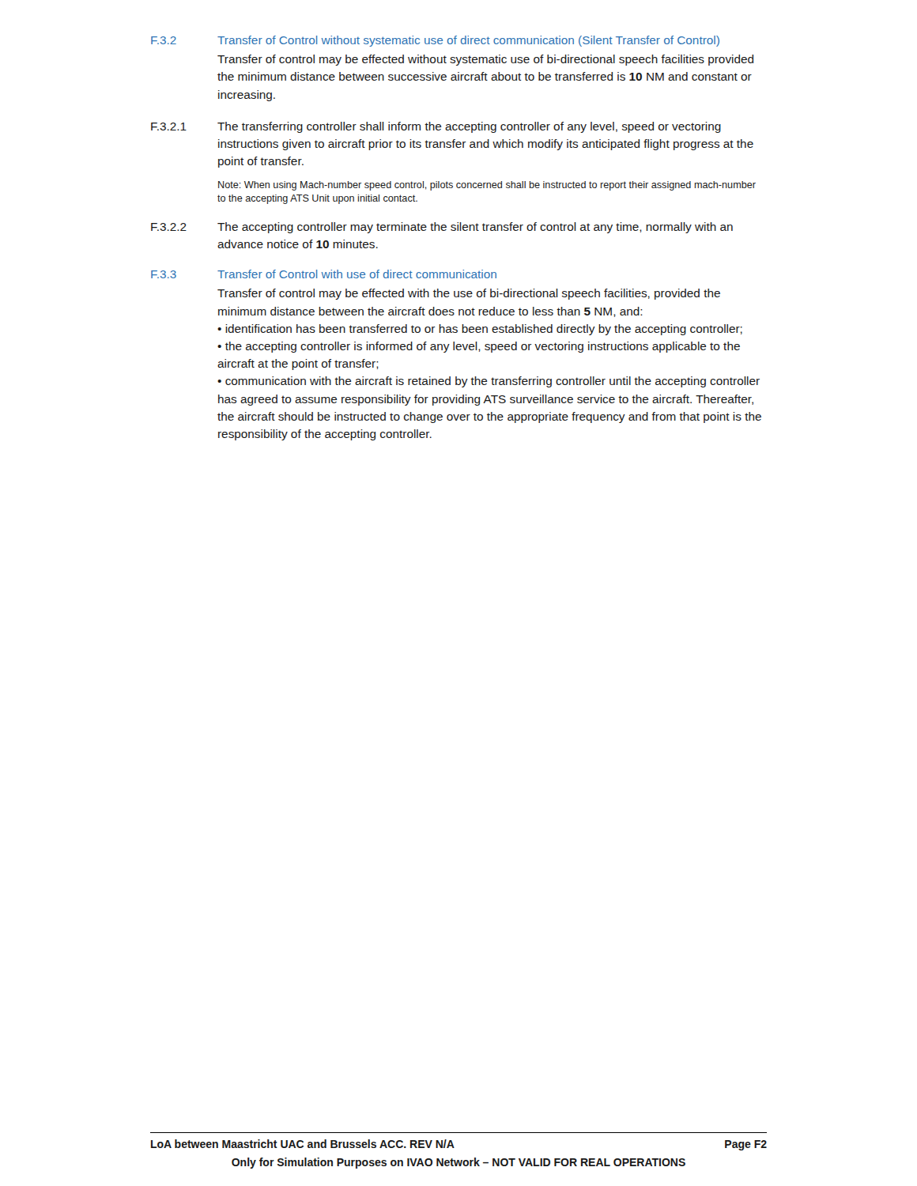F.3.2
Transfer of Control without systematic use of direct communication (Silent Transfer of Control)
Transfer of control may be effected without systematic use of bi-directional speech facilities provided the minimum distance between successive aircraft about to be transferred is 10 NM and constant or increasing.
F.3.2.1
The transferring controller shall inform the accepting controller of any level, speed or vectoring instructions given to aircraft prior to its transfer and which modify its anticipated flight progress at the point of transfer.
Note: When using Mach-number speed control, pilots concerned shall be instructed to report their assigned mach-number to the accepting ATS Unit upon initial contact.
F.3.2.2
The accepting controller may terminate the silent transfer of control at any time, normally with an advance notice of 10 minutes.
F.3.3
Transfer of Control with use of direct communication
Transfer of control may be effected with the use of bi-directional speech facilities, provided the minimum distance between the aircraft does not reduce to less than 5 NM, and:
• identification has been transferred to or has been established directly by the accepting controller;
• the accepting controller is informed of any level, speed or vectoring instructions applicable to the aircraft at the point of transfer;
• communication with the aircraft is retained by the transferring controller until the accepting controller has agreed to assume responsibility for providing ATS surveillance service to the aircraft. Thereafter, the aircraft should be instructed to change over to the appropriate frequency and from that point is the responsibility of the accepting controller.
LoA between Maastricht UAC and Brussels ACC. REV N/A Page F2
Only for Simulation Purposes on IVAO Network – NOT VALID FOR REAL OPERATIONS